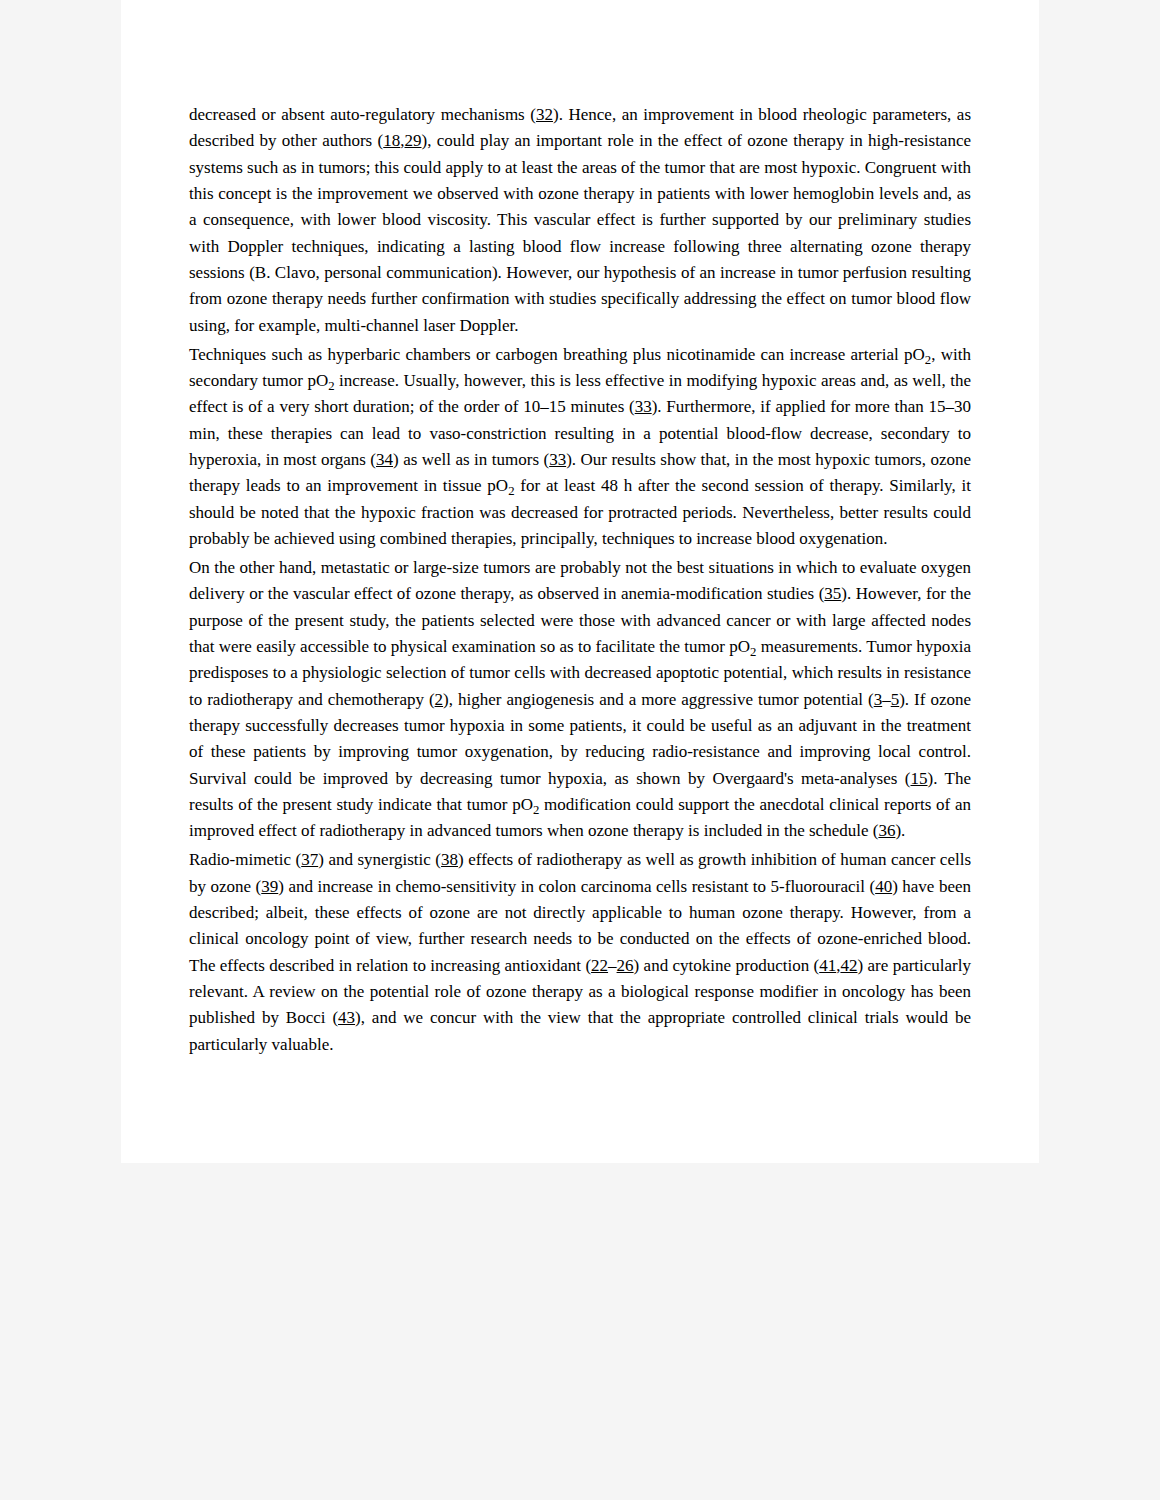decreased or absent auto-regulatory mechanisms (32). Hence, an improvement in blood rheologic parameters, as described by other authors (18,29), could play an important role in the effect of ozone therapy in high-resistance systems such as in tumors; this could apply to at least the areas of the tumor that are most hypoxic. Congruent with this concept is the improvement we observed with ozone therapy in patients with lower hemoglobin levels and, as a consequence, with lower blood viscosity. This vascular effect is further supported by our preliminary studies with Doppler techniques, indicating a lasting blood flow increase following three alternating ozone therapy sessions (B. Clavo, personal communication). However, our hypothesis of an increase in tumor perfusion resulting from ozone therapy needs further confirmation with studies specifically addressing the effect on tumor blood flow using, for example, multi-channel laser Doppler.
Techniques such as hyperbaric chambers or carbogen breathing plus nicotinamide can increase arterial pO2, with secondary tumor pO2 increase. Usually, however, this is less effective in modifying hypoxic areas and, as well, the effect is of a very short duration; of the order of 10–15 minutes (33). Furthermore, if applied for more than 15–30 min, these therapies can lead to vaso-constriction resulting in a potential blood-flow decrease, secondary to hyperoxia, in most organs (34) as well as in tumors (33). Our results show that, in the most hypoxic tumors, ozone therapy leads to an improvement in tissue pO2 for at least 48 h after the second session of therapy. Similarly, it should be noted that the hypoxic fraction was decreased for protracted periods. Nevertheless, better results could probably be achieved using combined therapies, principally, techniques to increase blood oxygenation.
On the other hand, metastatic or large-size tumors are probably not the best situations in which to evaluate oxygen delivery or the vascular effect of ozone therapy, as observed in anemia-modification studies (35). However, for the purpose of the present study, the patients selected were those with advanced cancer or with large affected nodes that were easily accessible to physical examination so as to facilitate the tumor pO2 measurements. Tumor hypoxia predisposes to a physiologic selection of tumor cells with decreased apoptotic potential, which results in resistance to radiotherapy and chemotherapy (2), higher angiogenesis and a more aggressive tumor potential (3–5). If ozone therapy successfully decreases tumor hypoxia in some patients, it could be useful as an adjuvant in the treatment of these patients by improving tumor oxygenation, by reducing radio-resistance and improving local control. Survival could be improved by decreasing tumor hypoxia, as shown by Overgaard's meta-analyses (15). The results of the present study indicate that tumor pO2 modification could support the anecdotal clinical reports of an improved effect of radiotherapy in advanced tumors when ozone therapy is included in the schedule (36).
Radio-mimetic (37) and synergistic (38) effects of radiotherapy as well as growth inhibition of human cancer cells by ozone (39) and increase in chemo-sensitivity in colon carcinoma cells resistant to 5-fluorouracil (40) have been described; albeit, these effects of ozone are not directly applicable to human ozone therapy. However, from a clinical oncology point of view, further research needs to be conducted on the effects of ozone-enriched blood. The effects described in relation to increasing antioxidant (22–26) and cytokine production (41,42) are particularly relevant. A review on the potential role of ozone therapy as a biological response modifier in oncology has been published by Bocci (43), and we concur with the view that the appropriate controlled clinical trials would be particularly valuable.